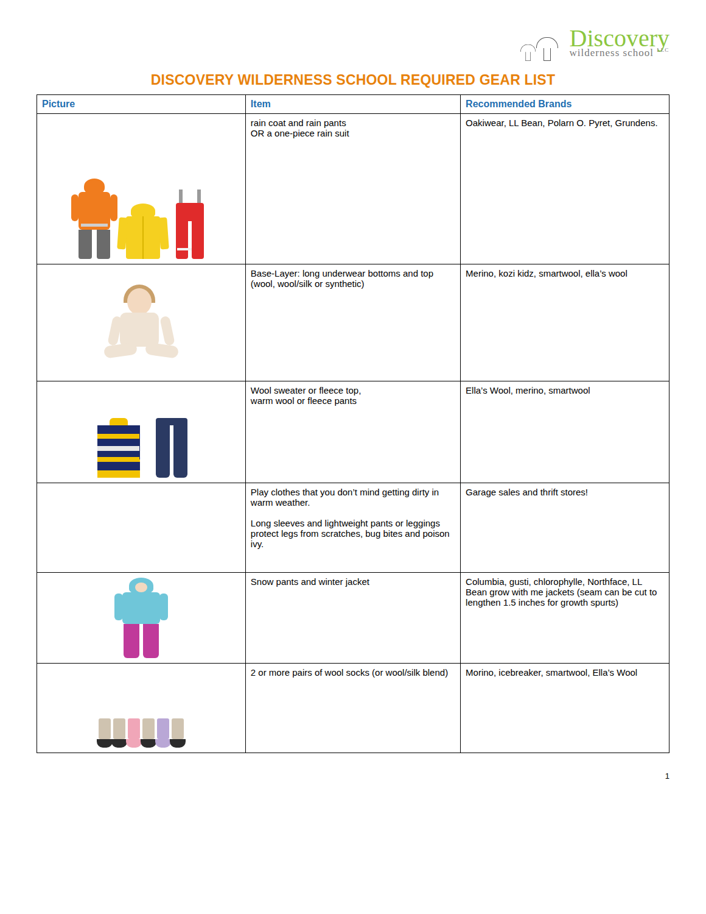Discovery
wilderness school LLC
DISCOVERY WILDERNESS SCHOOL REQUIRED GEAR LIST
| Picture | Item | Recommended Brands |
| --- | --- | --- |
| | rain coat and rain pants OR a one-piece rain suit | Oakiwear, LL Bean, Polarn O. Pyret, Grundens. |
| | Base-Layer: long underwear bottoms and top (wool, wool/silk or synthetic) | Merino, kozi kidz, smartwool, ella’s wool |
| | Wool sweater or fleece top, warm wool or fleece pants | Ella’s Wool, merino, smartwool |
| | Play clothes that you don’t mind getting dirty in warm weather. Long sleeves and lightweight pants or leggings protect legs from scratches, bug bites and poison ivy. | Garage sales and thrift stores! |
| | Snow pants and winter jacket | Columbia, gusti, chlorophylle, Northface, LL Bean grow with me jackets (seam can be cut to lengthen 1.5 inches for growth spurts) |
| | 2 or more pairs of wool socks (or wool/silk blend) | Morino, icebreaker, smartwool, Ella’s Wool |
1